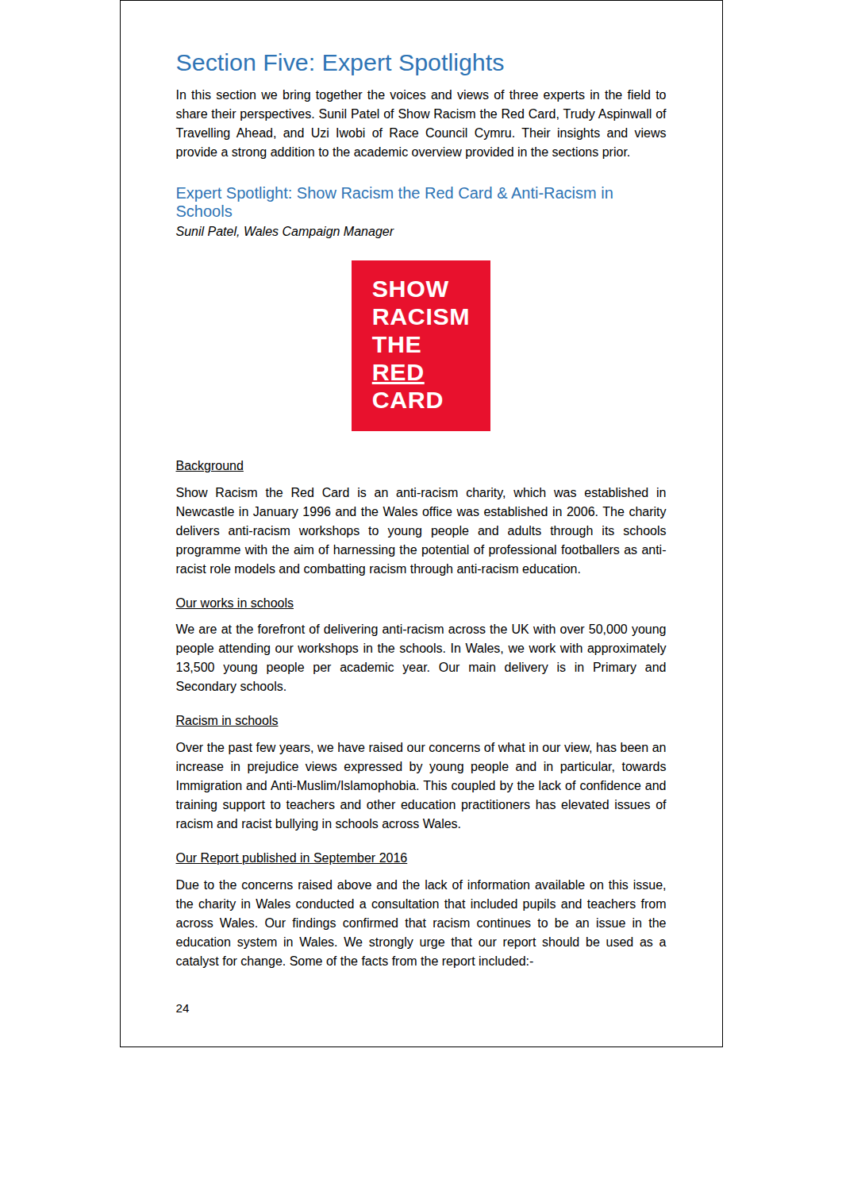Section Five: Expert Spotlights
In this section we bring together the voices and views of three experts in the field to share their perspectives. Sunil Patel of Show Racism the Red Card, Trudy Aspinwall of Travelling Ahead, and Uzi Iwobi of Race Council Cymru. Their insights and views provide a strong addition to the academic overview provided in the sections prior.
Expert Spotlight: Show Racism the Red Card & Anti-Racism in Schools
Sunil Patel, Wales Campaign Manager
SHOW
RACISM
THE
RED
CARD
Background
Show Racism the Red Card is an anti-racism charity, which was established in Newcastle in January 1996 and the Wales office was established in 2006. The charity delivers anti-racism workshops to young people and adults through its schools programme with the aim of harnessing the potential of professional footballers as anti-racist role models and combatting racism through anti-racism education.
Our works in schools
We are at the forefront of delivering anti-racism across the UK with over 50,000 young people attending our workshops in the schools. In Wales, we work with approximately 13,500 young people per academic year. Our main delivery is in Primary and Secondary schools.
Racism in schools
Over the past few years, we have raised our concerns of what in our view, has been an increase in prejudice views expressed by young people and in particular, towards Immigration and Anti-Muslim/Islamophobia. This coupled by the lack of confidence and training support to teachers and other education practitioners has elevated issues of racism and racist bullying in schools across Wales.
Our Report published in September 2016
Due to the concerns raised above and the lack of information available on this issue, the charity in Wales conducted a consultation that included pupils and teachers from across Wales. Our findings confirmed that racism continues to be an issue in the education system in Wales. We strongly urge that our report should be used as a catalyst for change. Some of the facts from the report included:-
24